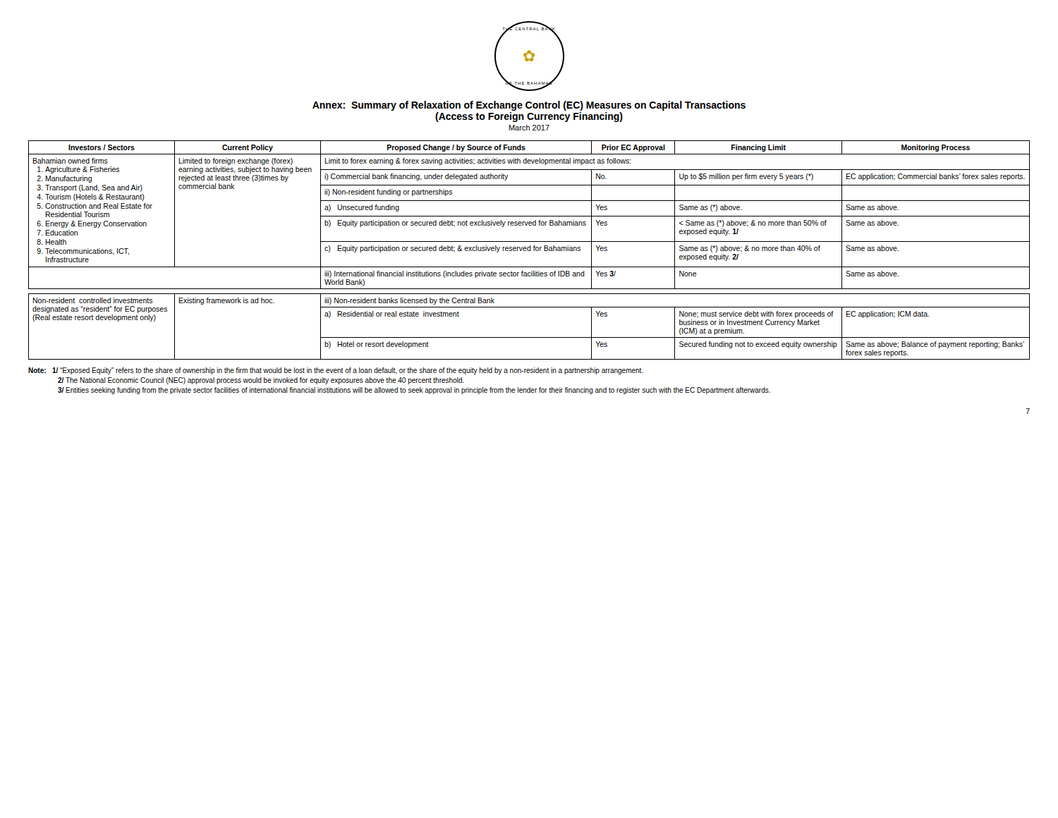THE CENTRAL BANK
✿
OF THE BAHAMAS
Annex: Summary of Relaxation of Exchange Control (EC) Measures on Capital Transactions
(Access to Foreign Currency Financing)
March 2017
| Investors / Sectors | Current Policy | Proposed Change / by Source of Funds | Prior EC Approval | Financing Limit | Monitoring Process |
| --- | --- | --- | --- | --- | --- |
| Bahamian owned firms Agriculture & Fisheries Manufacturing Transport (Land, Sea and Air) Tourism (Hotels & Restaurant) Construction and Real Estate for Residential Tourism Energy & Energy Conservation Education Health Telecommunications, ICT, Infrastructure | Limited to foreign exchange (forex) earning activities, subject to having been rejected at least three (3)times by commercial bank | Limit to forex earning & forex saving activities; activities with developmental impact as follows: |
| i) Commercial bank financing, under delegated authority | No. | Up to $5 million per firm every 5 years (*) | EC application; Commercial banks’ forex sales reports. |
| ii) Non-resident funding or partnerships | | | |
| a) Unsecured funding | Yes | Same as (*) above. | Same as above. |
| b) Equity participation or secured debt; not exclusively reserved for Bahamians | Yes | < Same as (*) above; & no more than 50% of exposed equity. 1/ | Same as above. |
| c) Equity participation or secured debt; & exclusively reserved for Bahamians | Yes | Same as (*) above; & no more than 40% of exposed equity. 2/ | Same as above. |
| | iii) International financial institutions (includes private sector facilities of IDB and World Bank) | Yes 3 / | None | Same as above. |
| Non-resident controlled investments designated as “resident” for EC purposes (Real estate resort development only) | Existing framework is ad hoc. | iii) Non-resident banks licensed by the Central Bank |
| a) Residential or real estate investment | Yes | None; must service debt with forex proceeds of business or in Investment Currency Market (ICM) at a premium. | EC application; ICM data. |
| b) Hotel or resort development | Yes | Secured funding not to exceed equity ownership | Same as above; Balance of payment reporting; Banks’ forex sales reports. |
Note: 1/ “Exposed Equity” refers to the share of ownership in the firm that would be lost in the event of a loan default, or the share of the equity held by a non-resident in a partnership arrangement.
2/ The National Economic Council (NEC) approval process would be invoked for equity exposures above the 40 percent threshold.
3/ Entities seeking funding from the private sector facilities of international financial institutions will be allowed to seek approval in principle from the lender for their financing and to register such with the EC Department afterwards.
7